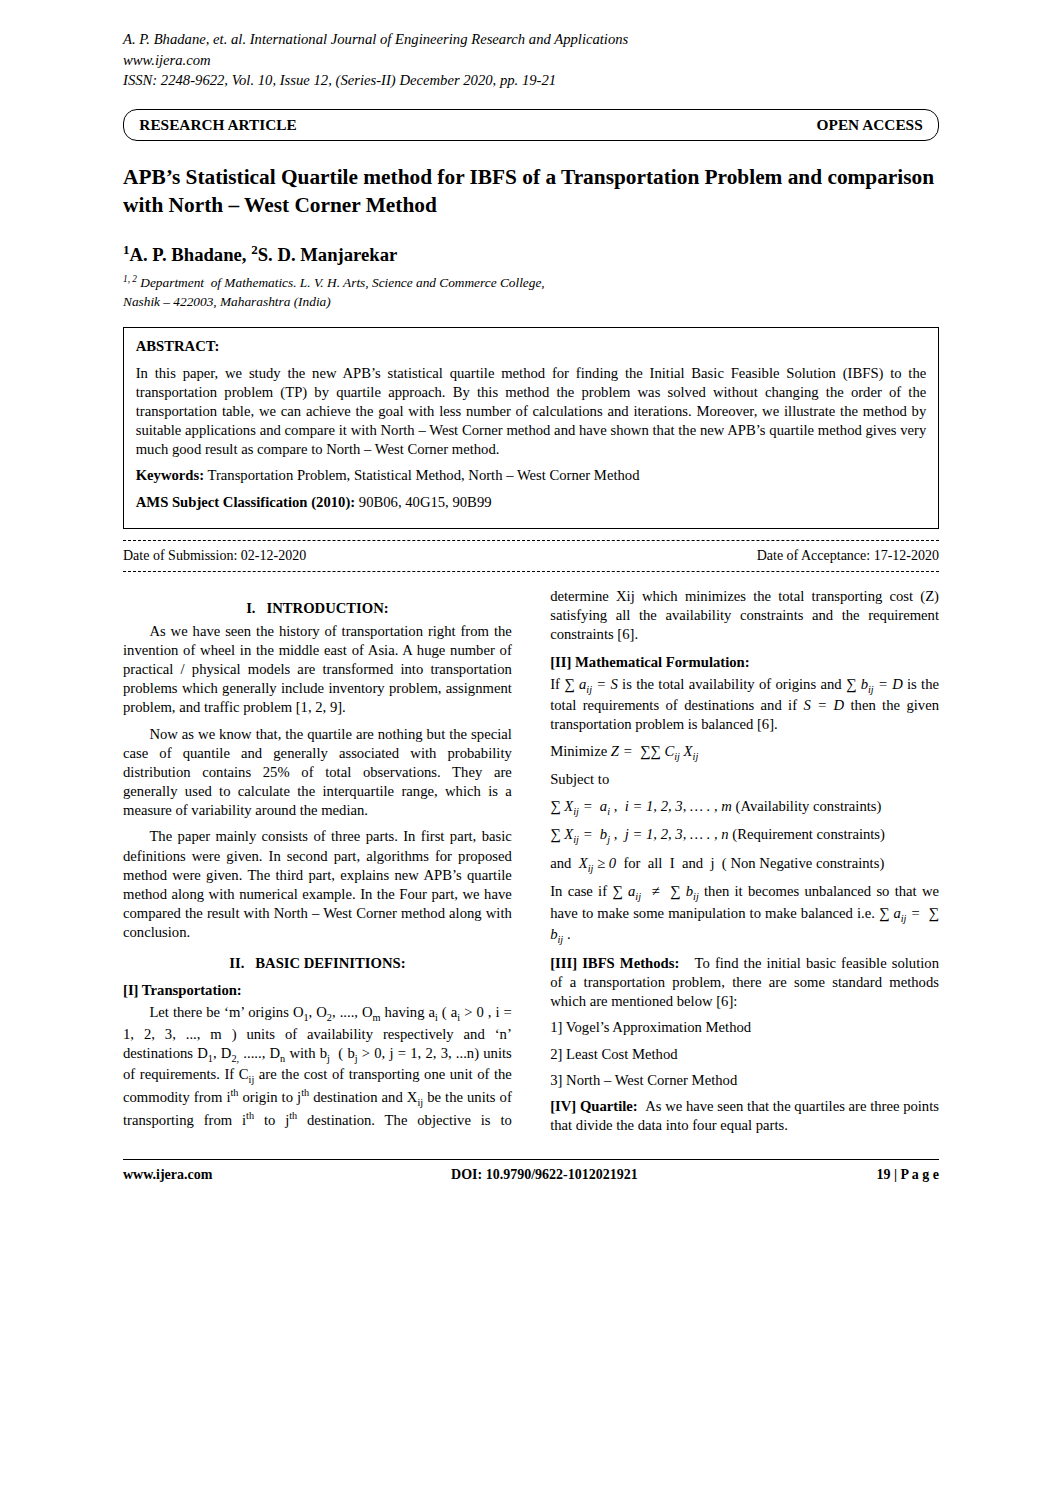A. P. Bhadane, et. al. International Journal of Engineering Research and Applications
www.ijera.com
ISSN: 2248-9622, Vol. 10, Issue 12, (Series-II) December 2020, pp. 19-21
RESEARCH ARTICLE OPEN ACCESS
APB’s Statistical Quartile method for IBFS of a Transportation Problem and comparison with North – West Corner Method
1A. P. Bhadane, 2S. D. Manjarekar
1, 2 Department of Mathematics. L. V. H. Arts, Science and Commerce College,
Nashik – 422003, Maharashtra (India)
ABSTRACT:
In this paper, we study the new APB’s statistical quartile method for finding the Initial Basic Feasible Solution (IBFS) to the transportation problem (TP) by quartile approach. By this method the problem was solved without changing the order of the transportation table, we can achieve the goal with less number of calculations and iterations. Moreover, we illustrate the method by suitable applications and compare it with North – West Corner method and have shown that the new APB’s quartile method gives very much good result as compare to North – West Corner method.
Keywords: Transportation Problem, Statistical Method, North – West Corner Method
AMS Subject Classification (2010): 90B06, 40G15, 90B99
Date of Submission: 02-12-2020 Date of Acceptance: 17-12-2020
I. Introduction:
As we have seen the history of transportation right from the invention of wheel in the middle east of Asia. A huge number of practical / physical models are transformed into transportation problems which generally include inventory problem, assignment problem, and traffic problem [1, 2, 9].
Now as we know that, the quartile are nothing but the special case of quantile and generally associated with probability distribution contains 25% of total observations. They are generally used to calculate the interquartile range, which is a measure of variability around the median.
The paper mainly consists of three parts. In first part, basic definitions were given. In second part, algorithms for proposed method were given. The third part, explains new APB’s quartile method along with numerical example. In the Four part, we have compared the result with North – West Corner method along with conclusion.
II. Basic Definitions:
[I] Transportation:
Let there be ‘m’ origins O1, O2, ...., Om having ai ( ai > 0 , i = 1, 2, 3, ..., m ) units of availability respectively and ‘n’ destinations D1, D2, ....., Dn with bj ( bj > 0, j = 1, 2, 3, ...n) units of requirements. If Cij are the cost of transporting one unit of the commodity from ith origin to jth destination and Xij be the units of transporting from ith to jth destination. The objective is to determine Xij which minimizes the total transporting cost (Z) satisfying all the availability constraints and the requirement constraints [6].
[II] Mathematical Formulation:
If ∑ aij = S is the total availability of origins and ∑ bij = D is the total requirements of destinations and if S = D then the given transportation problem is balanced [6].
Minimize Z = ∑∑ Cij Xij
Subject to
∑ Xij = ai , i = 1, 2, 3, … . , m (Availability constraints)
∑ Xij = bj , j = 1, 2, 3, … . , n (Requirement constraints)
and Xij ≥ 0 for all I and j ( Non Negative constraints)
In case if ∑ aij ≠ ∑ bij then it becomes unbalanced so that we have to make some manipulation to make balanced i.e. ∑ aij = ∑ bij .
[III] IBFS Methods: To find the initial basic feasible solution of a transportation problem, there are some standard methods which are mentioned below [6]:
1] Vogel’s Approximation Method
2] Least Cost Method
3] North – West Corner Method
[IV] Quartile: As we have seen that the quartiles are three points that divide the data into four equal parts.
www.ijera.com DOI: 10.9790/9622-1012021921 19 | P a g e